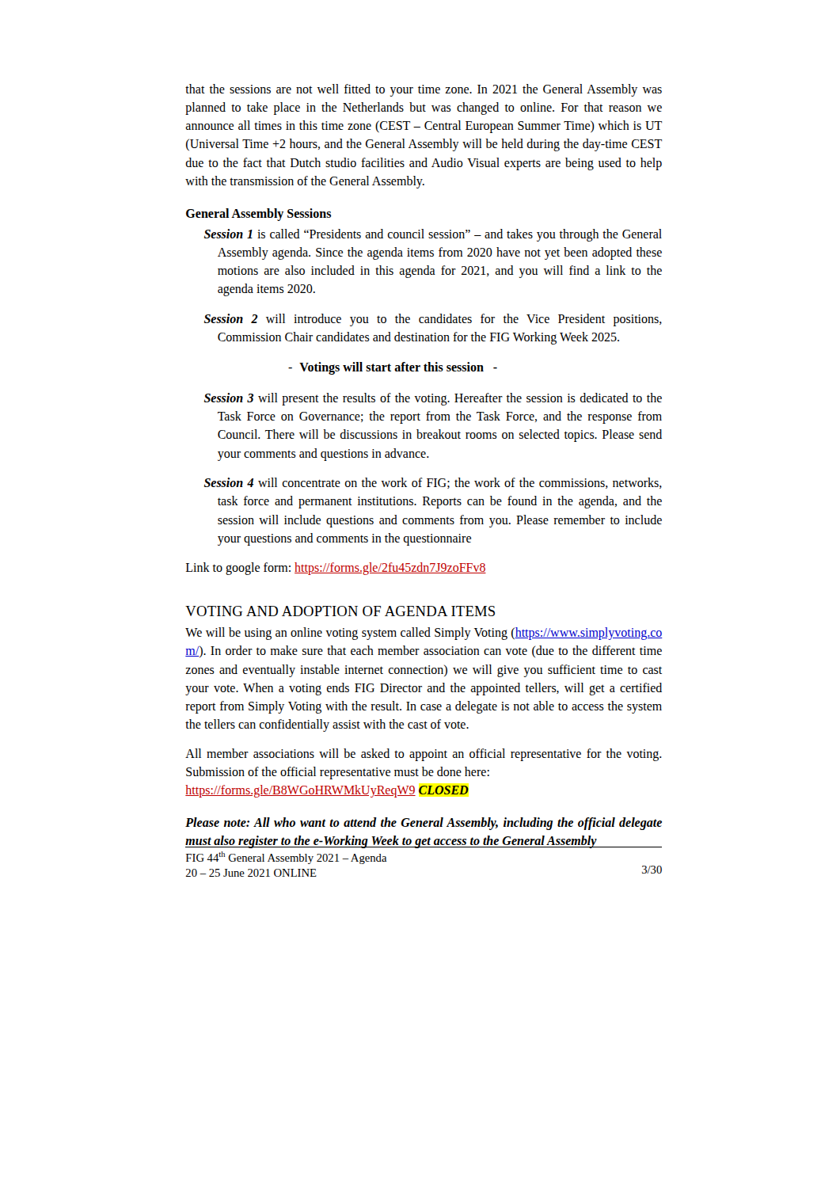that the sessions are not well fitted to your time zone. In 2021 the General Assembly was planned to take place in the Netherlands but was changed to online. For that reason we announce all times in this time zone (CEST – Central European Summer Time) which is UT (Universal Time +2 hours, and the General Assembly will be held during the day-time CEST due to the fact that Dutch studio facilities and Audio Visual experts are being used to help with the transmission of the General Assembly.
General Assembly Sessions
Session 1 is called “Presidents and council session” – and takes you through the General Assembly agenda. Since the agenda items from 2020 have not yet been adopted these motions are also included in this agenda for 2021, and you will find a link to the agenda items 2020.
Session 2 will introduce you to the candidates for the Vice President positions, Commission Chair candidates and destination for the FIG Working Week 2025.
-Votings will start after this session -
Session 3 will present the results of the voting. Hereafter the session is dedicated to the Task Force on Governance; the report from the Task Force, and the response from Council. There will be discussions in breakout rooms on selected topics. Please send your comments and questions in advance.
Session 4 will concentrate on the work of FIG; the work of the commissions, networks, task force and permanent institutions. Reports can be found in the agenda, and the session will include questions and comments from you. Please remember to include your questions and comments in the questionnaire
Link to google form: https://forms.gle/2fu45zdn7J9zoFFv8
VOTING AND ADOPTION OF AGENDA ITEMS
We will be using an online voting system called Simply Voting (https://www.simplyvoting.com/). In order to make sure that each member association can vote (due to the different time zones and eventually instable internet connection) we will give you sufficient time to cast your vote. When a voting ends FIG Director and the appointed tellers, will get a certified report from Simply Voting with the result. In case a delegate is not able to access the system the tellers can confidentially assist with the cast of vote.
All member associations will be asked to appoint an official representative for the voting. Submission of the official representative must be done here:
https://forms.gle/B8WGoHRWMkUyReqW9 CLOSED
Please note: All who want to attend the General Assembly, including the official delegate must also register to the e-Working Week to get access to the General Assembly
FIG 44th General Assembly 2021 – Agenda
20 – 25 June 2021 ONLINE
3/30